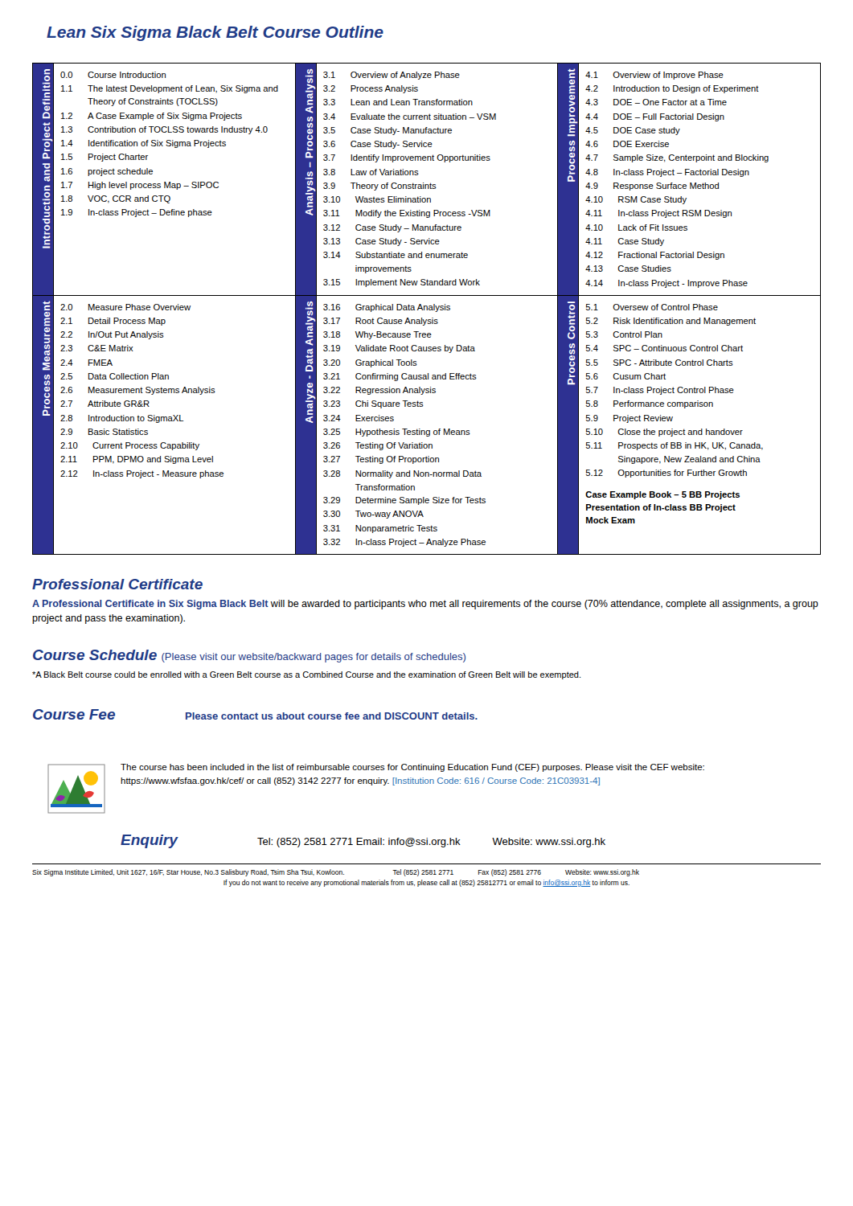Lean Six Sigma Black Belt Course Outline
| Introduction and Project Definition | 0.0 Course Introduction 1.1 The latest Development of Lean, Six Sigma and Theory of Constraints (TOCLSS) 1.2 A Case Example of Six Sigma Projects 1.3 Contribution of TOCLSS towards Industry 4.0 1.4 Identification of Six Sigma Projects 1.5 Project Charter 1.6 project schedule 1.7 High level process Map – SIPOC 1.8 VOC, CCR and CTQ 1.9 In-class Project – Define phase | Analysis – Process Analysis | 3.1 Overview of Analyze Phase 3.2 Process Analysis 3.3 Lean and Lean Transformation 3.4 Evaluate the current situation – VSM 3.5 Case Study- Manufacture 3.6 Case Study- Service 3.7 Identify Improvement Opportunities 3.8 Law of Variations 3.9 Theory of Constraints 3.10 Wastes Elimination 3.11 Modify the Existing Process -VSM 3.12 Case Study – Manufacture 3.13 Case Study - Service 3.14 Substantiate and enumerate improvements 3.15 Implement New Standard Work | Process Improvement | 4.1 Overview of Improve Phase 4.2 Introduction to Design of Experiment 4.3 DOE – One Factor at a Time 4.4 DOE – Full Factorial Design 4.5 DOE Case study 4.6 DOE Exercise 4.7 Sample Size, Centerpoint and Blocking 4.8 In-class Project – Factorial Design 4.9 Response Surface Method 4.10 RSM Case Study 4.11 In-class Project RSM Design 4.10 Lack of Fit Issues 4.11 Case Study 4.12 Fractional Factorial Design 4.13 Case Studies 4.14 In-class Project - Improve Phase |
| Process Measurement | 2.0 Measure Phase Overview 2.1 Detail Process Map 2.2 In/Out Put Analysis 2.3 C&E Matrix 2.4 FMEA 2.5 Data Collection Plan 2.6 Measurement Systems Analysis 2.7 Attribute GR&R 2.8 Introduction to SigmaXL 2.9 Basic Statistics 2.10 Current Process Capability 2.11 PPM, DPMO and Sigma Level 2.12 In-class Project - Measure phase | Analyze - Data Analysis | 3.16 Graphical Data Analysis 3.17 Root Cause Analysis 3.18 Why-Because Tree 3.19 Validate Root Causes by Data 3.20 Graphical Tools 3.21 Confirming Causal and Effects 3.22 Regression Analysis 3.23 Chi Square Tests 3.24 Exercises 3.25 Hypothesis Testing of Means 3.26 Testing Of Variation 3.27 Testing Of Proportion 3.28 Normality and Non-normal Data Transformation 3.29 Determine Sample Size for Tests 3.30 Two-way ANOVA 3.31 Nonparametric Tests 3.32 In-class Project – Analyze Phase | Process Control | 5.1 Oversew of Control Phase 5.2 Risk Identification and Management 5.3 Control Plan 5.4 SPC – Continuous Control Chart 5.5 SPC - Attribute Control Charts 5.6 Cusum Chart 5.7 In-class Project Control Phase 5.8 Performance comparison 5.9 Project Review 5.10 Close the project and handover 5.11 Prospects of BB in HK, UK, Canada, Singapore, New Zealand and China 5.12 Opportunities for Further Growth Case Example Book – 5 BB Projects Presentation of In-class BB Project Mock Exam |
Professional Certificate
A Professional Certificate in Six Sigma Black Belt will be awarded to participants who met all requirements of the course (70% attendance, complete all assignments, a group project and pass the examination).
Course Schedule (Please visit our website/backward pages for details of schedules)
*A Black Belt course could be enrolled with a Green Belt course as a Combined Course and the examination of Green Belt will be exempted.
Course Fee
Please contact us about course fee and DISCOUNT details.
The course has been included in the list of reimbursable courses for Continuing Education Fund (CEF) purposes. Please visit the CEF website: https://www.wfsfaa.gov.hk/cef/ or call (852) 3142 2277 for enquiry. [Institution Code: 616 / Course Code: 21C03931-4]
Enquiry
Tel: (852) 2581 2771 Email: info@ssi.org.hk Website: www.ssi.org.hk
Six Sigma Institute Limited, Unit 1627, 16/F, Star House, No.3 Salisbury Road, Tsim Sha Tsui, Kowloon. Tel (852) 2581 2771 Fax (852) 2581 2776 Website: www.ssi.org.hk
If you do not want to receive any promotional materials from us, please call at (852) 25812771 or email to info@ssi.org.hk to inform us.